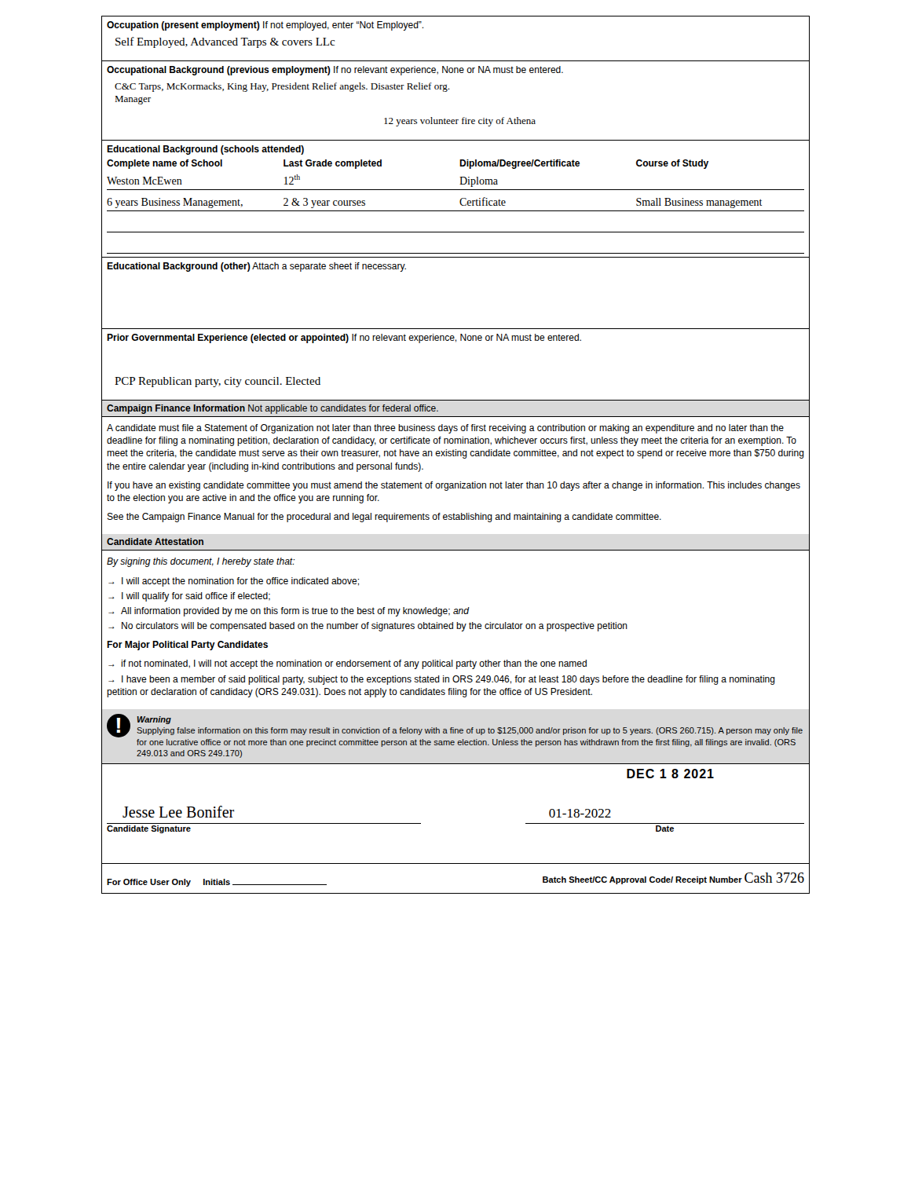Occupation (present employment) If not employed, enter “Not Employed”.
Self Employed, Advanced Tarps & covers LLc
Occupational Background (previous employment) If no relevant experience, None or NA must be entered.
C&C Tarps, McKormacks, King Hay, President Relief angels. Disaster Relief org.
Manager
12 years volunteer fire city of Athena
Educational Background (schools attended)
Complete name of School
Last Grade completed
Diploma/Degree/Certificate
Course of Study
Weston McEwen
12th
Diploma
6 years Business Management,
2 & 3 year courses
Certificate
Small Business management
Educational Background (other) Attach a separate sheet if necessary.
Prior Governmental Experience (elected or appointed) If no relevant experience, None or NA must be entered.
PCP Republican party, city council. Elected
Campaign Finance Information Not applicable to candidates for federal office.
A candidate must file a Statement of Organization not later than three business days of first receiving a contribution or making an expenditure and no later than the deadline for filing a nominating petition, declaration of candidacy, or certificate of nomination, whichever occurs first, unless they meet the criteria for an exemption. To meet the criteria, the candidate must serve as their own treasurer, not have an existing candidate committee, and not expect to spend or receive more than $750 during the entire calendar year (including in-kind contributions and personal funds).
If you have an existing candidate committee you must amend the statement of organization not later than 10 days after a change in information. This includes changes to the election you are active in and the office you are running for.
See the Campaign Finance Manual for the procedural and legal requirements of establishing and maintaining a candidate committee.
Candidate Attestation
By signing this document, I hereby state that:
I will accept the nomination for the office indicated above;
I will qualify for said office if elected;
All information provided by me on this form is true to the best of my knowledge; and
No circulators will be compensated based on the number of signatures obtained by the circulator on a prospective petition
For Major Political Party Candidates
if not nominated, I will not accept the nomination or endorsement of any political party other than the one named
I have been a member of said political party, subject to the exceptions stated in ORS 249.046, for at least 180 days before the deadline for filing a nominating petition or declaration of candidacy (ORS 249.031). Does not apply to candidates filing for the office of US President.
!
Warning Supplying false information on this form may result in conviction of a felony with a fine of up to $125,000 and/or prison for up to 5 years. (ORS 260.715). A person may only file for one lucrative office or not more than one precinct committee person at the same election. Unless the person has withdrawn from the first filing, all filings are invalid. (ORS 249.013 and ORS 249.170)
DEC 1 8 2021
Jesse Lee Bonifer
Candidate Signature
01-18-2022
Date
For Office User Only Initials
Batch Sheet/CC Approval Code/ Receipt Number Cash 3726